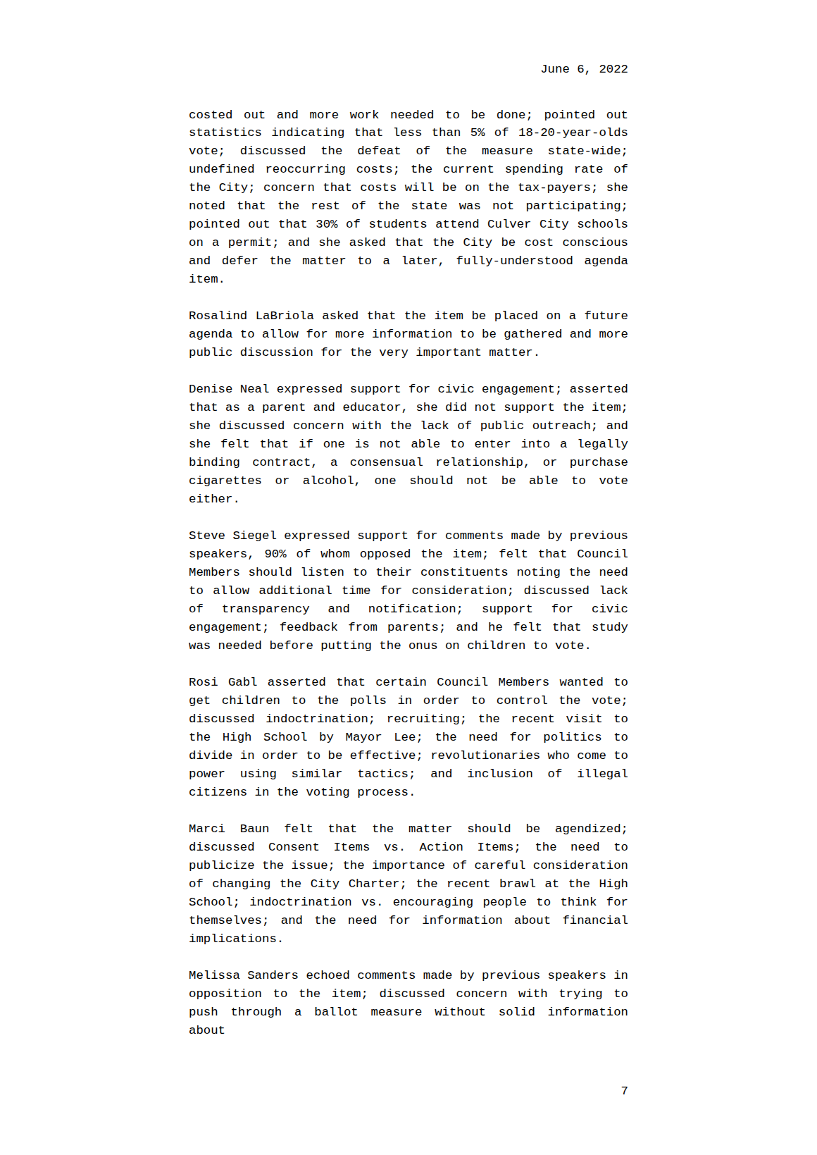June 6, 2022
costed out and more work needed to be done; pointed out statistics indicating that less than 5% of 18-20-year-olds vote; discussed the defeat of the measure state-wide; undefined reoccurring costs; the current spending rate of the City; concern that costs will be on the tax-payers; she noted that the rest of the state was not participating; pointed out that 30% of students attend Culver City schools on a permit; and she asked that the City be cost conscious and defer the matter to a later, fully-understood agenda item.
Rosalind LaBriola asked that the item be placed on a future agenda to allow for more information to be gathered and more public discussion for the very important matter.
Denise Neal expressed support for civic engagement; asserted that as a parent and educator, she did not support the item; she discussed concern with the lack of public outreach; and she felt that if one is not able to enter into a legally binding contract, a consensual relationship, or purchase cigarettes or alcohol, one should not be able to vote either.
Steve Siegel expressed support for comments made by previous speakers, 90% of whom opposed the item; felt that Council Members should listen to their constituents noting the need to allow additional time for consideration; discussed lack of transparency and notification; support for civic engagement; feedback from parents; and he felt that study was needed before putting the onus on children to vote.
Rosi Gabl asserted that certain Council Members wanted to get children to the polls in order to control the vote; discussed indoctrination; recruiting; the recent visit to the High School by Mayor Lee; the need for politics to divide in order to be effective; revolutionaries who come to power using similar tactics; and inclusion of illegal citizens in the voting process.
Marci Baun felt that the matter should be agendized; discussed Consent Items vs. Action Items; the need to publicize the issue; the importance of careful consideration of changing the City Charter; the recent brawl at the High School; indoctrination vs. encouraging people to think for themselves; and the need for information about financial implications.
Melissa Sanders echoed comments made by previous speakers in opposition to the item; discussed concern with trying to push through a ballot measure without solid information about
7